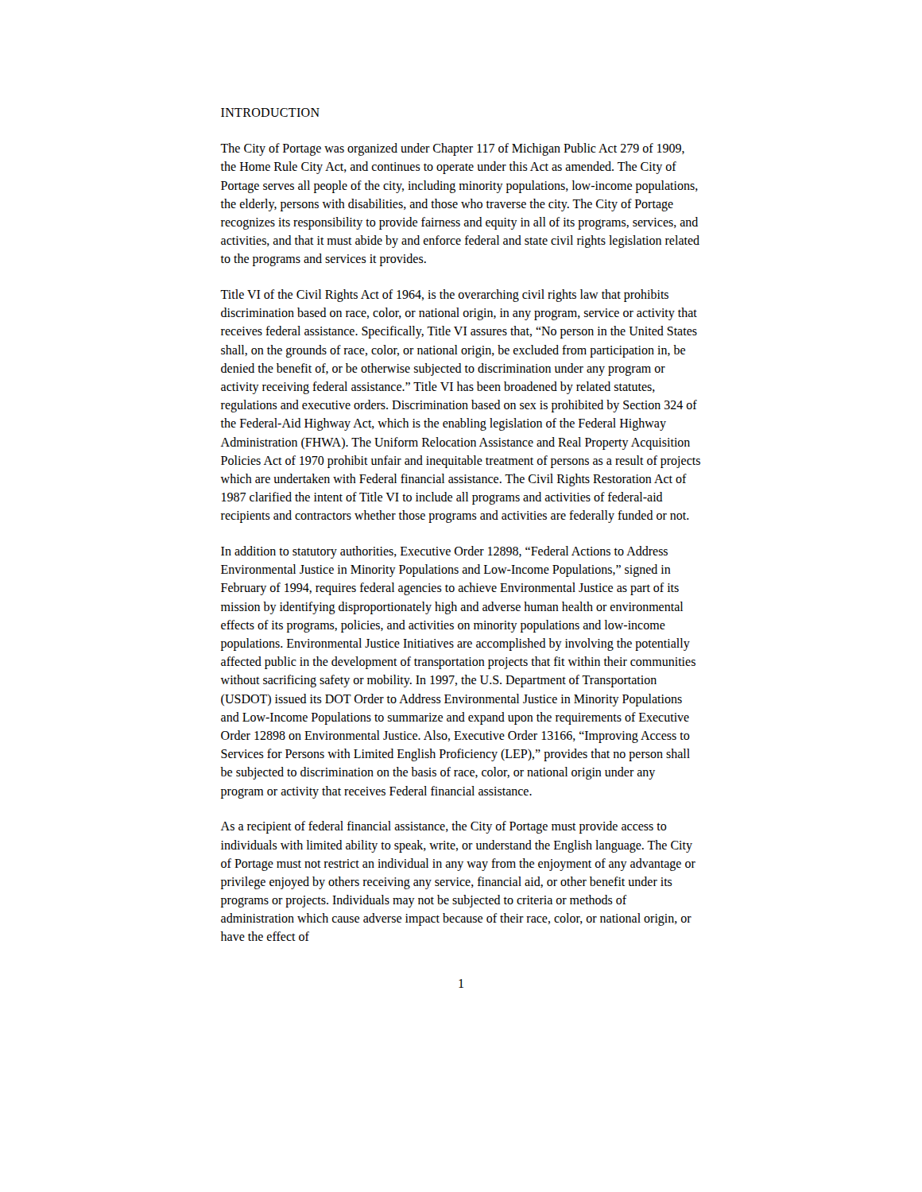INTRODUCTION
The City of Portage was organized under Chapter 117 of Michigan Public Act 279 of 1909, the Home Rule City Act, and continues to operate under this Act as amended. The City of Portage serves all people of the city, including minority populations, low-income populations, the elderly, persons with disabilities, and those who traverse the city. The City of Portage recognizes its responsibility to provide fairness and equity in all of its programs, services, and activities, and that it must abide by and enforce federal and state civil rights legislation related to the programs and services it provides.
Title VI of the Civil Rights Act of 1964, is the overarching civil rights law that prohibits discrimination based on race, color, or national origin, in any program, service or activity that receives federal assistance. Specifically, Title VI assures that, “No person in the United States shall, on the grounds of race, color, or national origin, be excluded from participation in, be denied the benefit of, or be otherwise subjected to discrimination under any program or activity receiving federal assistance.” Title VI has been broadened by related statutes, regulations and executive orders. Discrimination based on sex is prohibited by Section 324 of the Federal-Aid Highway Act, which is the enabling legislation of the Federal Highway Administration (FHWA). The Uniform Relocation Assistance and Real Property Acquisition Policies Act of 1970 prohibit unfair and inequitable treatment of persons as a result of projects which are undertaken with Federal financial assistance. The Civil Rights Restoration Act of 1987 clarified the intent of Title VI to include all programs and activities of federal-aid recipients and contractors whether those programs and activities are federally funded or not.
In addition to statutory authorities, Executive Order 12898, “Federal Actions to Address Environmental Justice in Minority Populations and Low-Income Populations,” signed in February of 1994, requires federal agencies to achieve Environmental Justice as part of its mission by identifying disproportionately high and adverse human health or environmental effects of its programs, policies, and activities on minority populations and low-income populations. Environmental Justice Initiatives are accomplished by involving the potentially affected public in the development of transportation projects that fit within their communities without sacrificing safety or mobility. In 1997, the U.S. Department of Transportation (USDOT) issued its DOT Order to Address Environmental Justice in Minority Populations and Low-Income Populations to summarize and expand upon the requirements of Executive Order 12898 on Environmental Justice. Also, Executive Order 13166, “Improving Access to Services for Persons with Limited English Proficiency (LEP),” provides that no person shall be subjected to discrimination on the basis of race, color, or national origin under any program or activity that receives Federal financial assistance.
As a recipient of federal financial assistance, the City of Portage must provide access to individuals with limited ability to speak, write, or understand the English language. The City of Portage must not restrict an individual in any way from the enjoyment of any advantage or privilege enjoyed by others receiving any service, financial aid, or other benefit under its programs or projects. Individuals may not be subjected to criteria or methods of administration which cause adverse impact because of their race, color, or national origin, or have the effect of
1